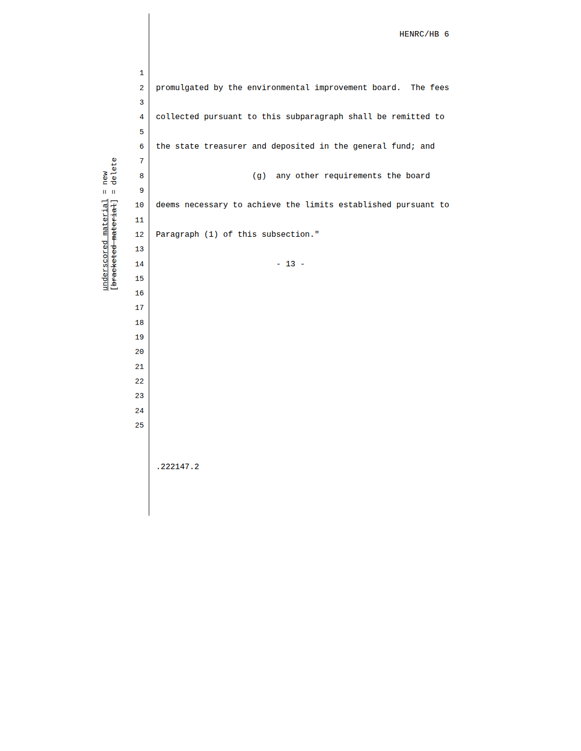HENRC/HB 6
1
2
3
4
5
6
7
8
9
10
11
12
13
14
15
16
17
18
19
20
21
22
23
24
25
promulgated by the environmental improvement board. The fees collected pursuant to this subparagraph shall be remitted to the state treasurer and deposited in the general fund; and (g) any other requirements the board deems necessary to achieve the limits established pursuant to Paragraph (1) of this subsection." - 13 -
underscored material = new
[bracketed material] = delete
.222147.2